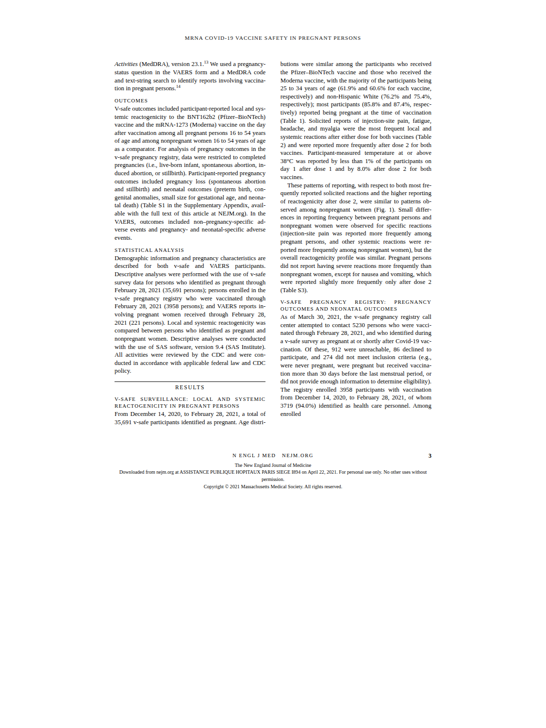mRNA Covid-19 Vaccine Safety in Pregnant Persons
Activities (MedDRA), version 23.1.13 We used a pregnancy-status question in the VAERS form and a MedDRA code and text-string search to identify reports involving vaccination in pregnant persons.14
Outcomes
V-safe outcomes included participant-reported local and systemic reactogenicity to the BNT162b2 (Pfizer–BioNTech) vaccine and the mRNA-1273 (Moderna) vaccine on the day after vaccination among all pregnant persons 16 to 54 years of age and among nonpregnant women 16 to 54 years of age as a comparator. For analysis of pregnancy outcomes in the v-safe pregnancy registry, data were restricted to completed pregnancies (i.e., live-born infant, spontaneous abortion, induced abortion, or stillbirth). Participant-reported pregnancy outcomes included pregnancy loss (spontaneous abortion and stillbirth) and neonatal outcomes (preterm birth, congenital anomalies, small size for gestational age, and neonatal death) (Table S1 in the Supplementary Appendix, available with the full text of this article at NEJM.org). In the VAERS, outcomes included non–pregnancy-specific adverse events and pregnancy- and neonatal-specific adverse events.
Statistical Analysis
Demographic information and pregnancy characteristics are described for both v-safe and VAERS participants. Descriptive analyses were performed with the use of v-safe survey data for persons who identified as pregnant through February 28, 2021 (35,691 persons); persons enrolled in the v-safe pregnancy registry who were vaccinated through February 28, 2021 (3958 persons); and VAERS reports involving pregnant women received through February 28, 2021 (221 persons). Local and systemic reactogenicity was compared between persons who identified as pregnant and nonpregnant women. Descriptive analyses were conducted with the use of SAS software, version 9.4 (SAS Institute). All activities were reviewed by the CDC and were conducted in accordance with applicable federal law and CDC policy.
Results
V-safe Surveillance: Local and Systemic Reactogenicity in Pregnant Persons
From December 14, 2020, to February 28, 2021, a total of 35,691 v-safe participants identified as pregnant. Age distributions were similar among the participants who received the Pfizer–BioNTech vaccine and those who received the Moderna vaccine, with the majority of the participants being 25 to 34 years of age (61.9% and 60.6% for each vaccine, respectively) and non-Hispanic White (76.2% and 75.4%, respectively); most participants (85.8% and 87.4%, respectively) reported being pregnant at the time of vaccination (Table 1). Solicited reports of injection-site pain, fatigue, headache, and myalgia were the most frequent local and systemic reactions after either dose for both vaccines (Table 2) and were reported more frequently after dose 2 for both vaccines. Participant-measured temperature at or above 38°C was reported by less than 1% of the participants on day 1 after dose 1 and by 8.0% after dose 2 for both vaccines.
These patterns of reporting, with respect to both most frequently reported solicited reactions and the higher reporting of reactogenicity after dose 2, were similar to patterns observed among nonpregnant women (Fig. 1). Small differences in reporting frequency between pregnant persons and nonpregnant women were observed for specific reactions (injection-site pain was reported more frequently among pregnant persons, and other systemic reactions were reported more frequently among nonpregnant women), but the overall reactogenicity profile was similar. Pregnant persons did not report having severe reactions more frequently than nonpregnant women, except for nausea and vomiting, which were reported slightly more frequently only after dose 2 (Table S3).
V-safe Pregnancy Registry: Pregnancy Outcomes and Neonatal Outcomes
As of March 30, 2021, the v-safe pregnancy registry call center attempted to contact 5230 persons who were vaccinated through February 28, 2021, and who identified during a v-safe survey as pregnant at or shortly after Covid-19 vaccination. Of these, 912 were unreachable, 86 declined to participate, and 274 did not meet inclusion criteria (e.g., were never pregnant, were pregnant but received vaccination more than 30 days before the last menstrual period, or did not provide enough information to determine eligibility). The registry enrolled 3958 participants with vaccination from December 14, 2020, to February 28, 2021, of whom 3719 (94.0%) identified as health care personnel. Among enrolled
n engl j med nejm.org3
The New England Journal of Medicine
Downloaded from nejm.org at ASSISTANCE PUBLIQUE HOPITAUX PARIS SIEGE I894 on April 22, 2021. For personal use only. No other uses without permission.
Copyright © 2021 Massachusetts Medical Society. All rights reserved.